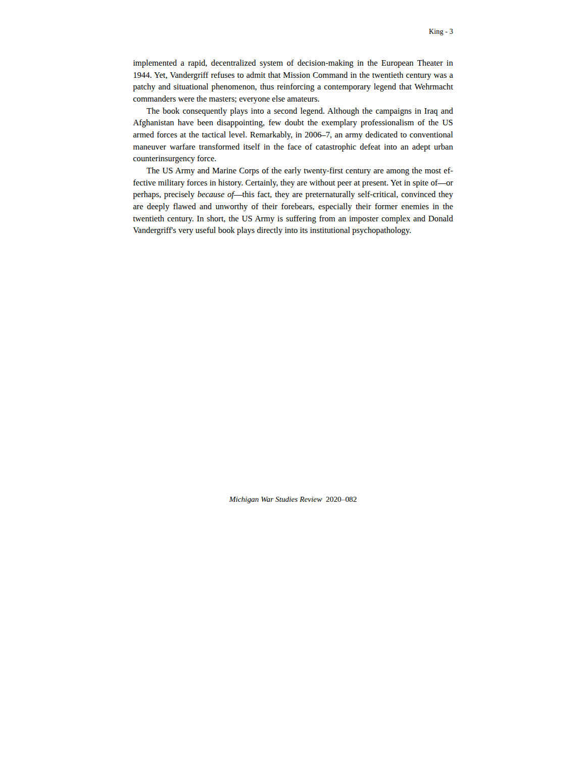King - 3
implemented a rapid, decentralized system of decision-making in the European Theater in 1944. Yet, Vandergriff refuses to admit that Mission Command in the twentieth century was a patchy and situational phenomenon, thus reinforcing a contemporary legend that Wehrmacht commanders were the masters; everyone else amateurs.
The book consequently plays into a second legend. Although the campaigns in Iraq and Afghanistan have been disappointing, few doubt the exemplary professionalism of the US armed forces at the tactical level. Remarkably, in 2006–7, an army dedicated to conventional maneuver warfare transformed itself in the face of catastrophic defeat into an adept urban counterinsurgency force.
The US Army and Marine Corps of the early twenty-first century are among the most effective military forces in history. Certainly, they are without peer at present. Yet in spite of—or perhaps, precisely because of—this fact, they are preternaturally self-critical, convinced they are deeply flawed and unworthy of their forebears, especially their former enemies in the twentieth century. In short, the US Army is suffering from an imposter complex and Donald Vandergriff's very useful book plays directly into its institutional psychopathology.
Michigan War Studies Review 2020–082